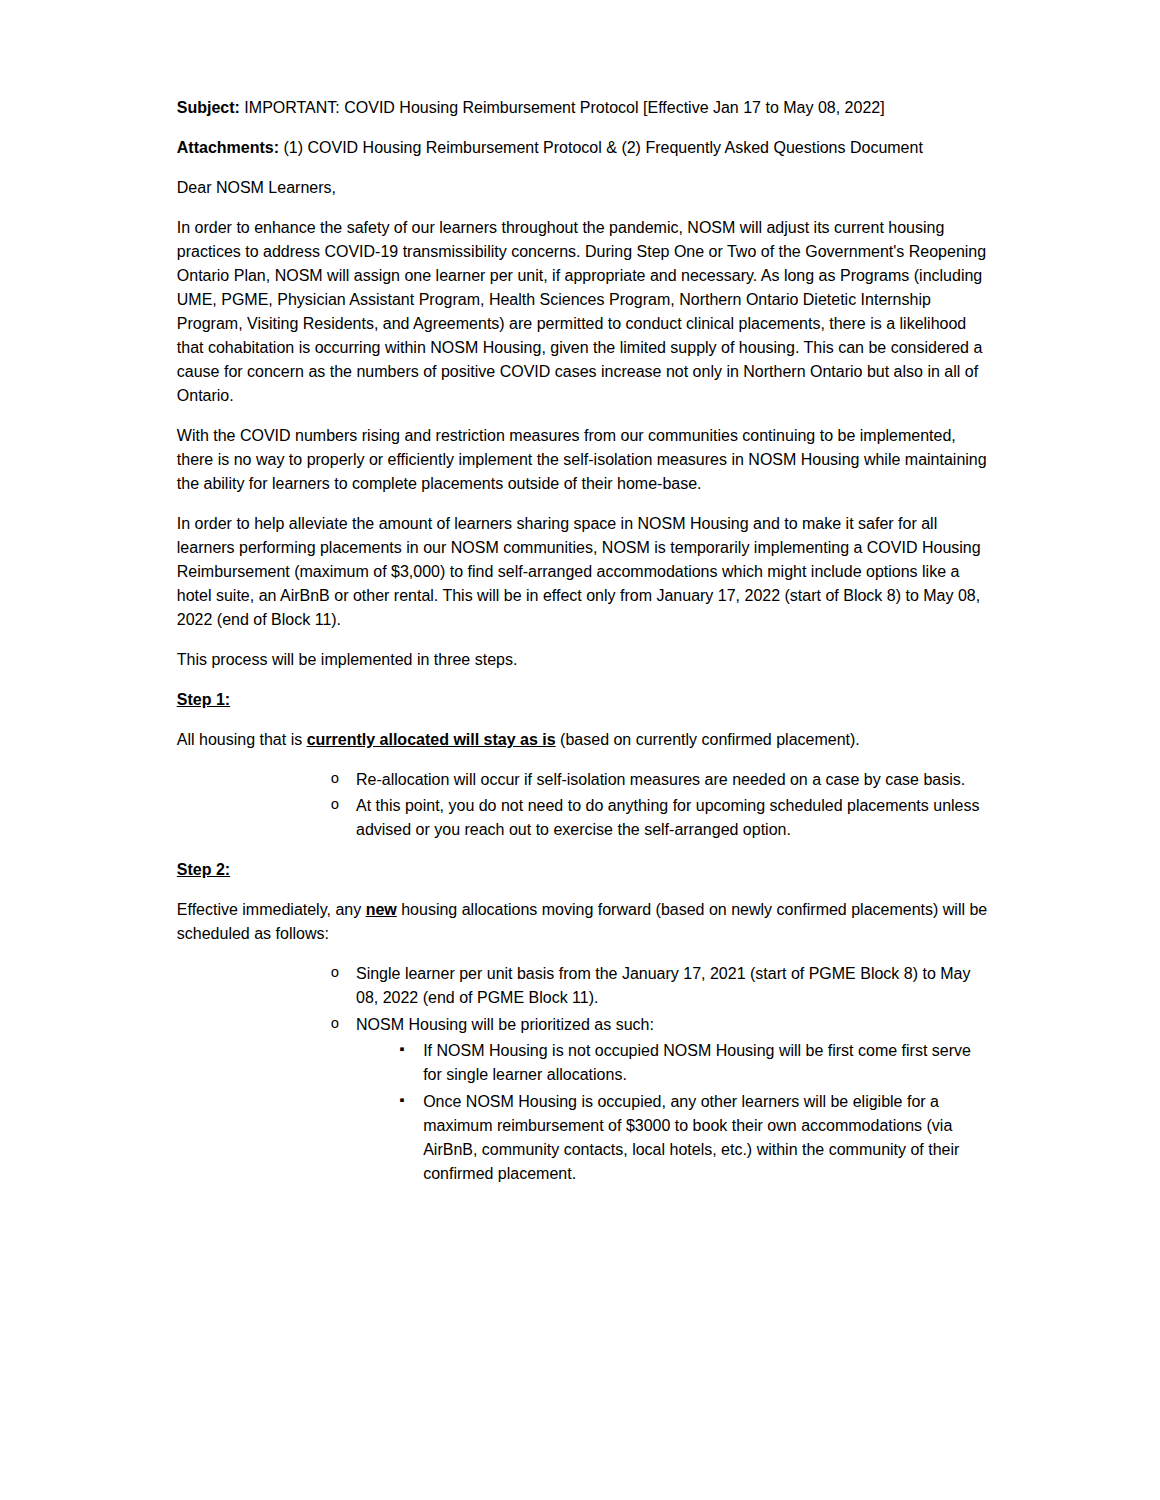Subject: IMPORTANT: COVID Housing Reimbursement Protocol [Effective Jan 17 to May 08, 2022]
Attachments: (1) COVID Housing Reimbursement Protocol & (2) Frequently Asked Questions Document
Dear NOSM Learners,
In order to enhance the safety of our learners throughout the pandemic, NOSM will adjust its current housing practices to address COVID-19 transmissibility concerns. During Step One or Two of the Government's Reopening Ontario Plan, NOSM will assign one learner per unit, if appropriate and necessary. As long as Programs (including UME, PGME, Physician Assistant Program, Health Sciences Program, Northern Ontario Dietetic Internship Program, Visiting Residents, and Agreements) are permitted to conduct clinical placements, there is a likelihood that cohabitation is occurring within NOSM Housing, given the limited supply of housing. This can be considered a cause for concern as the numbers of positive COVID cases increase not only in Northern Ontario but also in all of Ontario.
With the COVID numbers rising and restriction measures from our communities continuing to be implemented, there is no way to properly or efficiently implement the self-isolation measures in NOSM Housing while maintaining the ability for learners to complete placements outside of their home-base.
In order to help alleviate the amount of learners sharing space in NOSM Housing and to make it safer for all learners performing placements in our NOSM communities, NOSM is temporarily implementing a COVID Housing Reimbursement (maximum of $3,000) to find self-arranged accommodations which might include options like a hotel suite, an AirBnB or other rental. This will be in effect only from January 17, 2022 (start of Block 8) to May 08, 2022 (end of Block 11).
This process will be implemented in three steps.
Step 1:
All housing that is currently allocated will stay as is (based on currently confirmed placement).
Re-allocation will occur if self-isolation measures are needed on a case by case basis.
At this point, you do not need to do anything for upcoming scheduled placements unless advised or you reach out to exercise the self-arranged option.
Step 2:
Effective immediately, any new housing allocations moving forward (based on newly confirmed placements) will be scheduled as follows:
Single learner per unit basis from the January 17, 2021 (start of PGME Block 8) to May 08, 2022 (end of PGME Block 11).
NOSM Housing will be prioritized as such:
If NOSM Housing is not occupied NOSM Housing will be first come first serve for single learner allocations.
Once NOSM Housing is occupied, any other learners will be eligible for a maximum reimbursement of $3000 to book their own accommodations (via AirBnB, community contacts, local hotels, etc.) within the community of their confirmed placement.